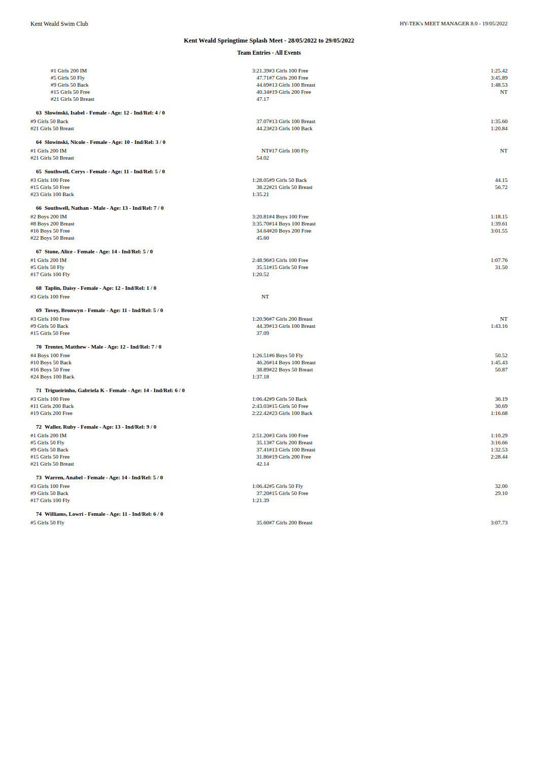Kent Weald Swim Club
HY-TEK's MEET MANAGER 8.0 - 19/05/2022
Kent Weald Springtime Splash Meet - 28/05/2022 to 29/05/2022
Team Entries - All Events
| #1 Girls 200 IM | 3:21.39 | #3 Girls 100 Free | 1:25.42 |
| #5 Girls 50 Fly | 47.71 | #7 Girls 200 Free | 3:45.89 |
| #9 Girls 50 Back | 44.69 | #13 Girls 100 Breast | 1:48.53 |
| #15 Girls 50 Free | 40.34 | #19 Girls 200 Free | NT |
| #21 Girls 50 Breast | 47.17 | | |
63 Slowinski, Isabel - Female - Age: 12 - Ind/Rel: 4 / 0
| #9 Girls 50 Back | 37.07 | #13 Girls 100 Breast | 1:35.60 |
| #21 Girls 50 Breast | 44.23 | #23 Girls 100 Back | 1:20.84 |
64 Slowinski, Nicole - Female - Age: 10 - Ind/Rel: 3 / 0
| #1 Girls 200 IM | NT | #17 Girls 100 Fly | NT |
| #21 Girls 50 Breast | 54.02 | | |
65 Southwell, Cerys - Female - Age: 11 - Ind/Rel: 5 / 0
| #3 Girls 100 Free | 1:28.05 | #9 Girls 50 Back | 44.15 |
| #15 Girls 50 Free | 38.22 | #21 Girls 50 Breast | 56.72 |
| #23 Girls 100 Back | 1:35.21 | | |
66 Southwell, Nathan - Male - Age: 13 - Ind/Rel: 7 / 0
| #2 Boys 200 IM | 3:20.81 | #4 Boys 100 Free | 1:18.15 |
| #8 Boys 200 Breast | 3:35.70 | #14 Boys 100 Breast | 1:39.61 |
| #16 Boys 50 Free | 34.64 | #20 Boys 200 Free | 3:01.55 |
| #22 Boys 50 Breast | 45.60 | | |
67 Stone, Alice - Female - Age: 14 - Ind/Rel: 5 / 0
| #1 Girls 200 IM | 2:48.96 | #3 Girls 100 Free | 1:07.76 |
| #5 Girls 50 Fly | 35.51 | #15 Girls 50 Free | 31.50 |
| #17 Girls 100 Fly | 1:20.52 | | |
68 Taplin, Daisy - Female - Age: 12 - Ind/Rel: 1 / 0
| #3 Girls 100 Free | NT | | |
69 Tovey, Bronwyn - Female - Age: 11 - Ind/Rel: 5 / 0
| #3 Girls 100 Free | 1:20.96 | #7 Girls 200 Breast | NT |
| #9 Girls 50 Back | 44.39 | #13 Girls 100 Breast | 1:43.16 |
| #15 Girls 50 Free | 37.09 | | |
70 Trenter, Matthew - Male - Age: 12 - Ind/Rel: 7 / 0
| #4 Boys 100 Free | 1:26.51 | #6 Boys 50 Fly | 50.52 |
| #10 Boys 50 Back | 46.26 | #14 Boys 100 Breast | 1:45.43 |
| #16 Boys 50 Free | 38.89 | #22 Boys 50 Breast | 50.87 |
| #24 Boys 100 Back | 1:37.18 | | |
71 Trigueirinho, Gabriela K - Female - Age: 14 - Ind/Rel: 6 / 0
| #3 Girls 100 Free | 1:06.42 | #9 Girls 50 Back | 36.19 |
| #11 Girls 200 Back | 2:43.03 | #15 Girls 50 Free | 30.69 |
| #19 Girls 200 Free | 2:22.42 | #23 Girls 100 Back | 1:16.68 |
72 Waller, Ruby - Female - Age: 13 - Ind/Rel: 9 / 0
| #1 Girls 200 IM | 2:51.20 | #3 Girls 100 Free | 1:10.29 |
| #5 Girls 50 Fly | 35.13 | #7 Girls 200 Breast | 3:16.66 |
| #9 Girls 50 Back | 37.41 | #13 Girls 100 Breast | 1:32.53 |
| #15 Girls 50 Free | 31.86 | #19 Girls 200 Free | 2:28.44 |
| #21 Girls 50 Breast | 42.14 | | |
73 Warren, Anabel - Female - Age: 14 - Ind/Rel: 5 / 0
| #3 Girls 100 Free | 1:06.42 | #5 Girls 50 Fly | 32.00 |
| #9 Girls 50 Back | 37.20 | #15 Girls 50 Free | 29.10 |
| #17 Girls 100 Fly | 1:21.39 | | |
74 Williams, Lowri - Female - Age: 11 - Ind/Rel: 6 / 0
| #5 Girls 50 Fly | 35.60 | #7 Girls 200 Breast | 3:07.73 |